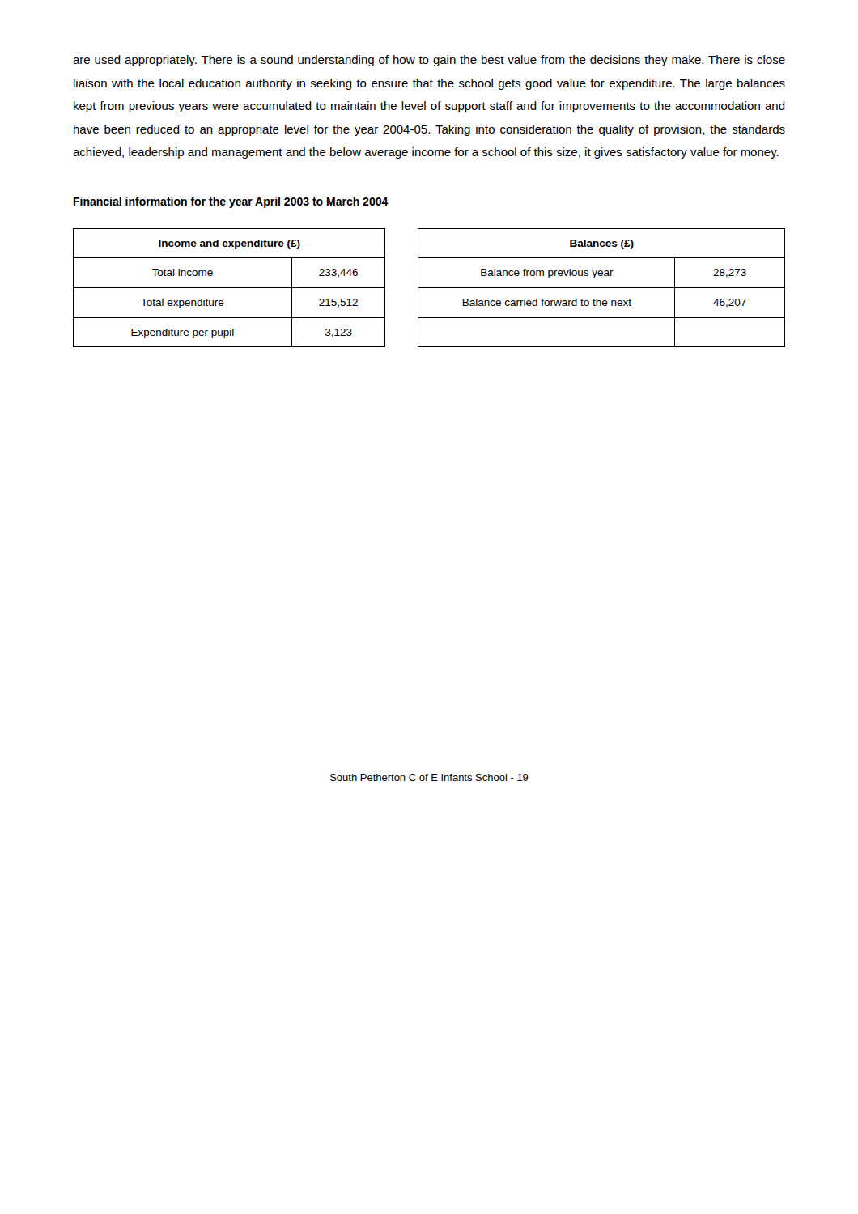are used appropriately. There is a sound understanding of how to gain the best value from the decisions they make. There is close liaison with the local education authority in seeking to ensure that the school gets good value for expenditure. The large balances kept from previous years were accumulated to maintain the level of support staff and for improvements to the accommodation and have been reduced to an appropriate level for the year 2004-05. Taking into consideration the quality of provision, the standards achieved, leadership and management and the below average income for a school of this size, it gives satisfactory value for money.
Financial information for the year April 2003 to March 2004
| Income and expenditure (£) |
| --- |
| Total income | 233,446 |
| Total expenditure | 215,512 |
| Expenditure per pupil | 3,123 |
| Balances (£) |
| --- |
| Balance from previous year | 28,273 |
| Balance carried forward to the next | 46,207 |
South Petherton C of E Infants School - 19